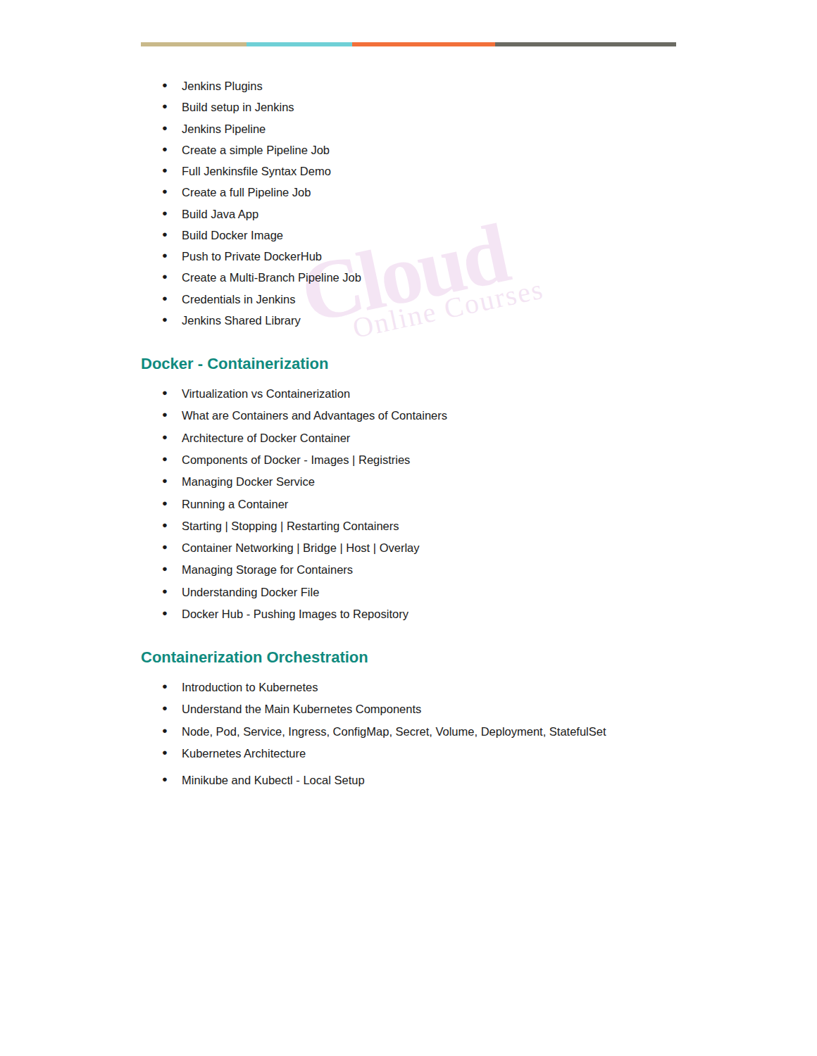Cloud Online Courses
Jenkins Plugins
Build setup in Jenkins
Jenkins Pipeline
Create a simple Pipeline Job
Full Jenkinsfile Syntax Demo
Create a full Pipeline Job
Build Java App
Build Docker Image
Push to Private DockerHub
Create a Multi-Branch Pipeline Job
Credentials in Jenkins
Jenkins Shared Library
Docker - Containerization
Virtualization vs Containerization
What are Containers and Advantages of Containers
Architecture of Docker Container
Components of Docker - Images | Registries
Managing Docker Service
Running a Container
Starting | Stopping | Restarting Containers
Container Networking | Bridge | Host | Overlay
Managing Storage for Containers
Understanding Docker File
Docker Hub - Pushing Images to Repository
Containerization Orchestration
Introduction to Kubernetes
Understand the Main Kubernetes Components
Node, Pod, Service, Ingress, ConfigMap, Secret, Volume, Deployment, StatefulSet
Kubernetes Architecture
Minikube and Kubectl - Local Setup